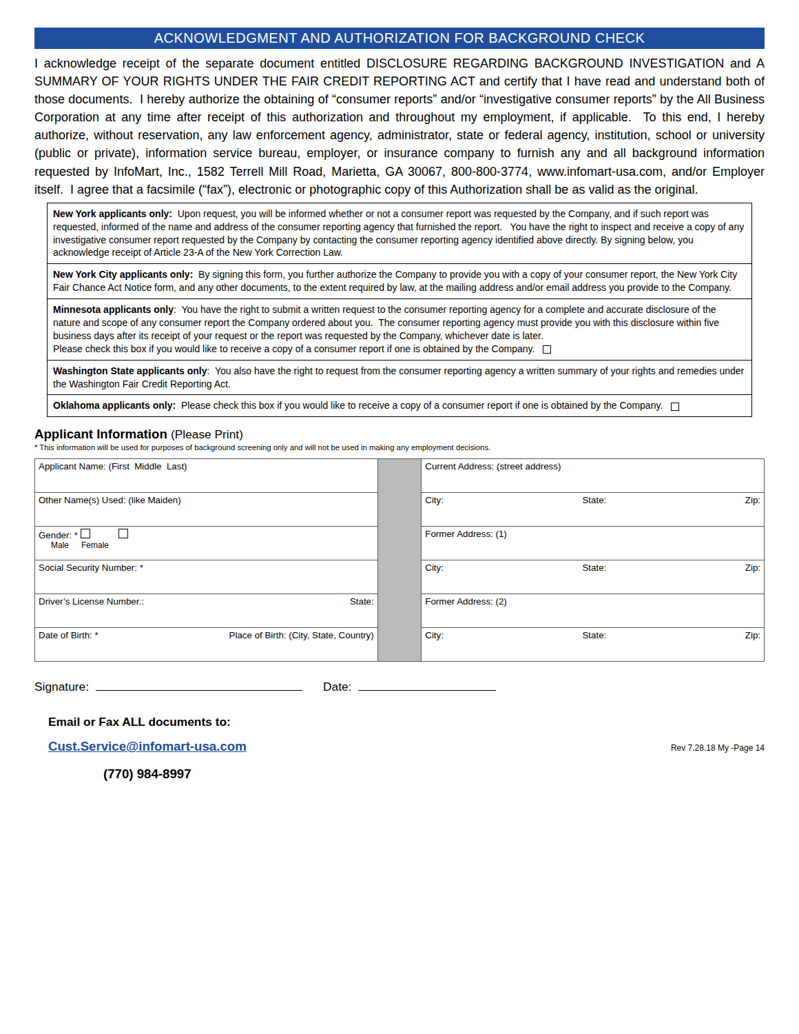ACKNOWLEDGMENT AND AUTHORIZATION FOR BACKGROUND CHECK
I acknowledge receipt of the separate document entitled DISCLOSURE REGARDING BACKGROUND INVESTIGATION and A SUMMARY OF YOUR RIGHTS UNDER THE FAIR CREDIT REPORTING ACT and certify that I have read and understand both of those documents. I hereby authorize the obtaining of “consumer reports” and/or “investigative consumer reports” by the All Business Corporation at any time after receipt of this authorization and throughout my employment, if applicable. To this end, I hereby authorize, without reservation, any law enforcement agency, administrator, state or federal agency, institution, school or university (public or private), information service bureau, employer, or insurance company to furnish any and all background information requested by InfoMart, Inc., 1582 Terrell Mill Road, Marietta, GA 30067, 800-800-3774, www.infomart-usa.com, and/or Employer itself. I agree that a facsimile (“fax”), electronic or photographic copy of this Authorization shall be as valid as the original.
New York applicants only: Upon request, you will be informed whether or not a consumer report was requested by the Company, and if such report was requested, informed of the name and address of the consumer reporting agency that furnished the report. You have the right to inspect and receive a copy of any investigative consumer report requested by the Company by contacting the consumer reporting agency identified above directly. By signing below, you acknowledge receipt of Article 23-A of the New York Correction Law.
New York City applicants only: By signing this form, you further authorize the Company to provide you with a copy of your consumer report, the New York City Fair Chance Act Notice form, and any other documents, to the extent required by law, at the mailing address and/or email address you provide to the Company.
Minnesota applicants only: You have the right to submit a written request to the consumer reporting agency for a complete and accurate disclosure of the nature and scope of any consumer report the Company ordered about you. The consumer reporting agency must provide you with this disclosure within five business days after its receipt of your request or the report was requested by the Company, whichever date is later.
Please check this box if you would like to receive a copy of a consumer report if one is obtained by the Company.
Washington State applicants only: You also have the right to request from the consumer reporting agency a written summary of your rights and remedies under the Washington Fair Credit Reporting Act.
Oklahoma applicants only: Please check this box if you would like to receive a copy of a consumer report if one is obtained by the Company.
Applicant Information (Please Print)
* This information will be used for purposes of background screening only and will not be used in making any employment decisions.
| Applicant Name: (First Middle Last) | | Current Address: (street address) |
| Other Name(s) Used: (like Maiden) | City: State: Zip: |
| Gender: * Male Female | Former Address: (1) |
| Social Security Number: * | City: State: Zip: |
| Driver’s License Number.: State: | Former Address: (2) |
| Date of Birth: * Place of Birth: (City, State, Country) | City: State: Zip: |
Signature: Date:
Email or Fax ALL documents to:
Cust.Service@infomart-usa.com Rev 7.28.18 My -Page 14 (770) 984-8997